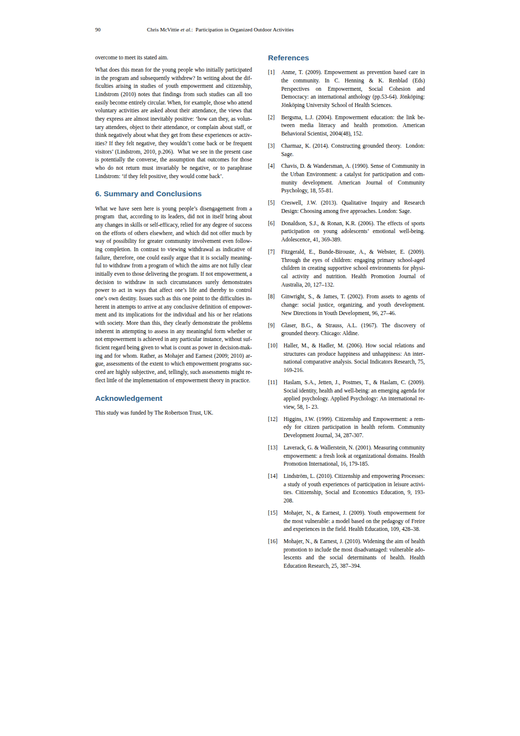90
Chris McVittie et al.: Participation in Organized Outdoor Activities
overcome to meet its stated aim.
What does this mean for the young people who initially participated in the program and subsequently withdrew? In writing about the difficulties arising in studies of youth empowerment and citizenship, Lindstrom (2010) notes that findings from such studies can all too easily become entirely circular. When, for example, those who attend voluntary activities are asked about their attendance, the views that they express are almost inevitably positive: ‘how can they, as voluntary attendees, object to their attendance, or complain about staff, or think negatively about what they get from these experiences or activities? If they felt negative, they wouldn’t come back or be frequent visitors’ (Lindstrom, 2010, p.206). What we see in the present case is potentially the converse, the assumption that outcomes for those who do not return must invariably be negative, or to paraphrase Lindstrom: ‘if they felt positive, they would come back’.
6. Summary and Conclusions
What we have seen here is young people’s disengagement from a program that, according to its leaders, did not in itself bring about any changes in skills or self-efficacy, relied for any degree of success on the efforts of others elsewhere, and which did not offer much by way of possibility for greater community involvement even following completion. In contrast to viewing withdrawal as indicative of failure, therefore, one could easily argue that it is socially meaningful to withdraw from a program of which the aims are not fully clear initially even to those delivering the program. If not empowerment, a decision to withdraw in such circumstances surely demonstrates power to act in ways that affect one’s life and thereby to control one’s own destiny. Issues such as this one point to the difficulties inherent in attempts to arrive at any conclusive definition of empowerment and its implications for the individual and his or her relations with society. More than this, they clearly demonstrate the problems inherent in attempting to assess in any meaningful form whether or not empowerment is achieved in any particular instance, without sufficient regard being given to what is count as power in decision-making and for whom. Rather, as Mohajer and Earnest (2009; 2010) argue, assessments of the extent to which empowerment programs succeed are highly subjective, and, tellingly, such assessments might reflect little of the implementation of empowerment theory in practice.
Acknowledgement
This study was funded by The Robertson Trust, UK.
References
[1] Anme, T. (2009). Empowerment as prevention based care in the community. In C. Henning & K. Renblad (Eds) Perspectives on Empowerment, Social Cohesion and Democracy: an international anthology (pp.53-64). Jönköping: Jönköping University School of Health Sciences.
[2] Bergsma, L.J. (2004). Empowerment education: the link between media literacy and health promotion. American Behavioral Scientist, 2004(48), 152.
[3] Charmaz, K. (2014). Constructing grounded theory. London: Sage.
[4] Chavis, D. & Wandersman, A. (1990). Sense of Community in the Urban Environment: a catalyst for participation and community development. American Journal of Community Psychology, 18, 55-81.
[5] Creswell, J.W. (2013). Qualitative Inquiry and Research Design: Choosing among five approaches. London: Sage.
[6] Donaldson, S.J., & Ronan, K.R. (2006). The effects of sports participation on young adolescents’ emotional well-being. Adolescence, 41, 369-389.
[7] Fitzgerald, E., Bunde-Birouste, A., & Webster, E. (2009). Through the eyes of children: engaging primary school-aged children in creating supportive school environments for physical activity and nutrition. Health Promotion Journal of Australia, 20, 127–132.
[8] Ginwright, S., & James, T. (2002). From assets to agents of change: social justice, organizing, and youth development. New Directions in Youth Development, 96, 27–46.
[9] Glaser, B.G., & Strauss, A.L. (1967). The discovery of grounded theory. Chicago: Aldine.
[10] Haller, M., & Hadler, M. (2006). How social relations and structures can produce happiness and unhappiness: An international comparative analysis. Social Indicators Research, 75, 169-216.
[11] Haslam, S.A., Jetten, J., Postmes, T., & Haslam, C. (2009). Social identity, health and well-being: an emerging agenda for applied psychology. Applied Psychology: An international review, 58, 1- 23.
[12] Higgins, J.W. (1999). Citizenship and Empowerment: a remedy for citizen participation in health reform. Community Development Journal, 34, 287-307.
[13] Laverack, G. & Wallerstein, N. (2001). Measuring community empowerment: a fresh look at organizational domains. Health Promotion International, 16, 179-185.
[14] Lindström, L. (2010). Citizenship and empowering Processes: a study of youth experiences of participation in leisure activities. Citizenship, Social and Economics Education, 9, 193-208.
[15] Mohajer, N., & Earnest, J. (2009). Youth empowerment for the most vulnerable: a model based on the pedagogy of Freire and experiences in the field. Health Education, 109, 428–38.
[16] Mohajer, N., & Earnest, J. (2010). Widening the aim of health promotion to include the most disadvantaged: vulnerable adolescents and the social determinants of health. Health Education Research, 25, 387–394.